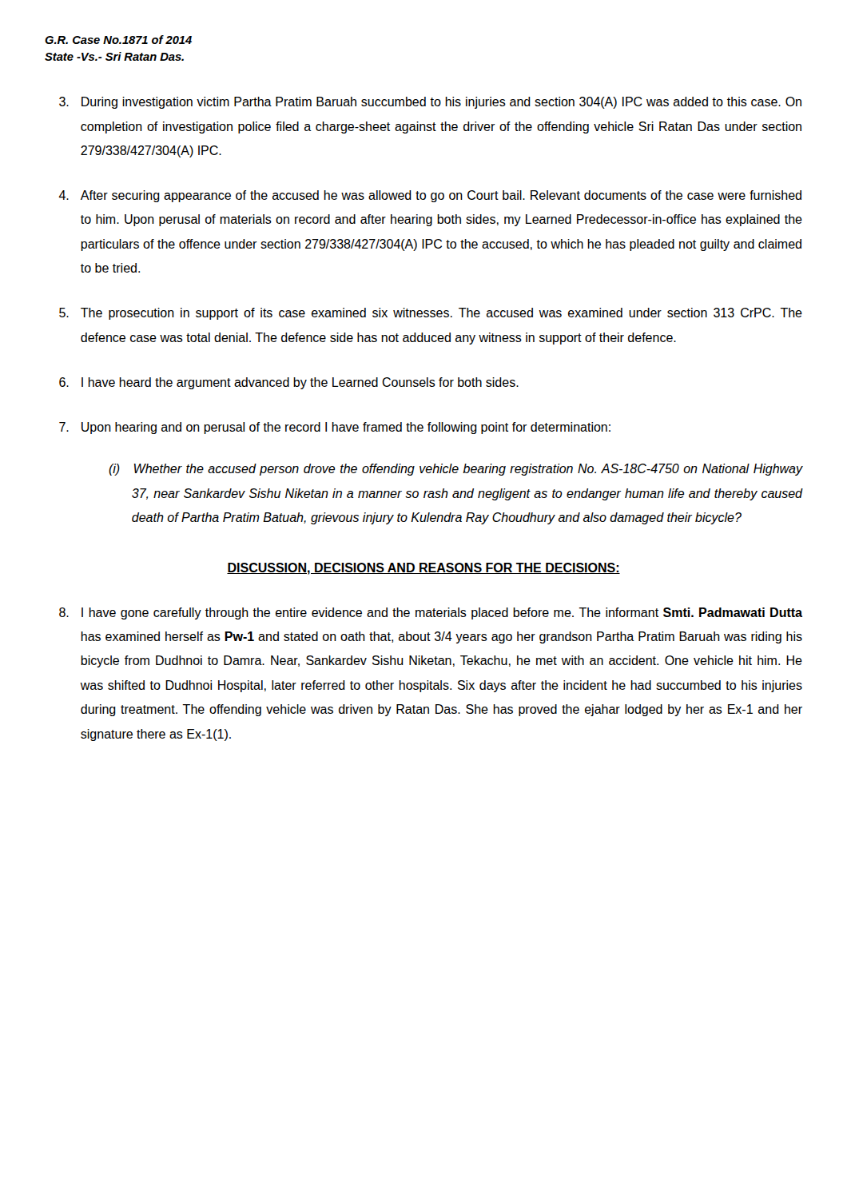G.R. Case No.1871 of 2014
State -Vs.- Sri Ratan Das.
During investigation victim Partha Pratim Baruah succumbed to his injuries and section 304(A) IPC was added to this case. On completion of investigation police filed a charge-sheet against the driver of the offending vehicle Sri Ratan Das under section 279/338/427/304(A) IPC.
After securing appearance of the accused he was allowed to go on Court bail. Relevant documents of the case were furnished to him. Upon perusal of materials on record and after hearing both sides, my Learned Predecessor-in-office has explained the particulars of the offence under section 279/338/427/304(A) IPC to the accused, to which he has pleaded not guilty and claimed to be tried.
The prosecution in support of its case examined six witnesses. The accused was examined under section 313 CrPC. The defence case was total denial. The defence side has not adduced any witness in support of their defence.
I have heard the argument advanced by the Learned Counsels for both sides.
Upon hearing and on perusal of the record I have framed the following point for determination:
(i) Whether the accused person drove the offending vehicle bearing registration No. AS-18C-4750 on National Highway 37, near Sankardev Sishu Niketan in a manner so rash and negligent as to endanger human life and thereby caused death of Partha Pratim Batuah, grievous injury to Kulendra Ray Choudhury and also damaged their bicycle?
DISCUSSION, DECISIONS AND REASONS FOR THE DECISIONS:
I have gone carefully through the entire evidence and the materials placed before me. The informant Smti. Padmawati Dutta has examined herself as Pw-1 and stated on oath that, about 3/4 years ago her grandson Partha Pratim Baruah was riding his bicycle from Dudhnoi to Damra. Near, Sankardev Sishu Niketan, Tekachu, he met with an accident. One vehicle hit him. He was shifted to Dudhnoi Hospital, later referred to other hospitals. Six days after the incident he had succumbed to his injuries during treatment. The offending vehicle was driven by Ratan Das. She has proved the ejahar lodged by her as Ex-1 and her signature there as Ex-1(1).